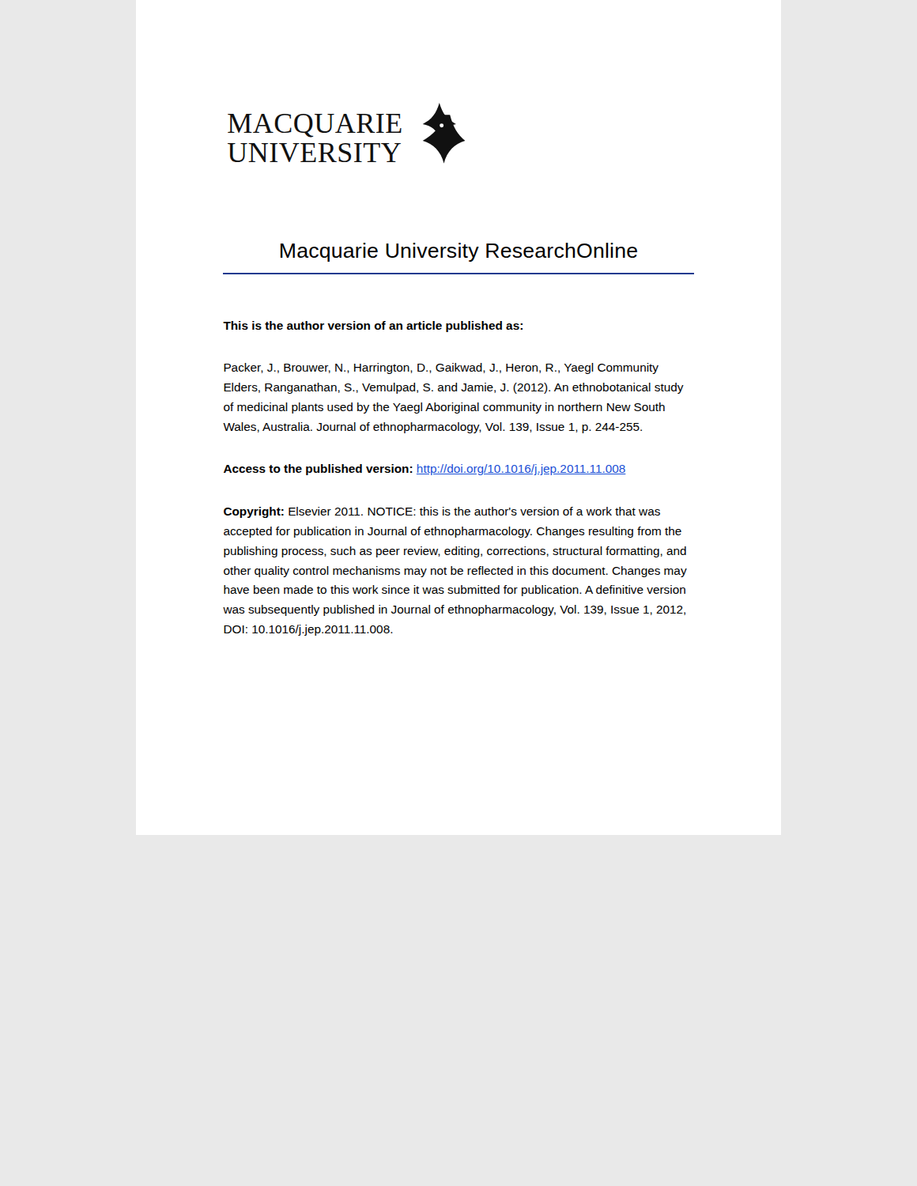MACQUARIE UNIVERSITY
Macquarie University ResearchOnline
This is the author version of an article published as:
Packer, J., Brouwer, N., Harrington, D., Gaikwad, J., Heron, R., Yaegl Community Elders, Ranganathan, S., Vemulpad, S. and Jamie, J. (2012). An ethnobotanical study of medicinal plants used by the Yaegl Aboriginal community in northern New South Wales, Australia. Journal of ethnopharmacology, Vol. 139, Issue 1, p. 244-255.
Access to the published version: http://doi.org/10.1016/j.jep.2011.11.008
Copyright: Elsevier 2011. NOTICE: this is the author's version of a work that was accepted for publication in Journal of ethnopharmacology. Changes resulting from the publishing process, such as peer review, editing, corrections, structural formatting, and other quality control mechanisms may not be reflected in this document. Changes may have been made to this work since it was submitted for publication. A definitive version was subsequently published in Journal of ethnopharmacology, Vol. 139, Issue 1, 2012, DOI: 10.1016/j.jep.2011.11.008.